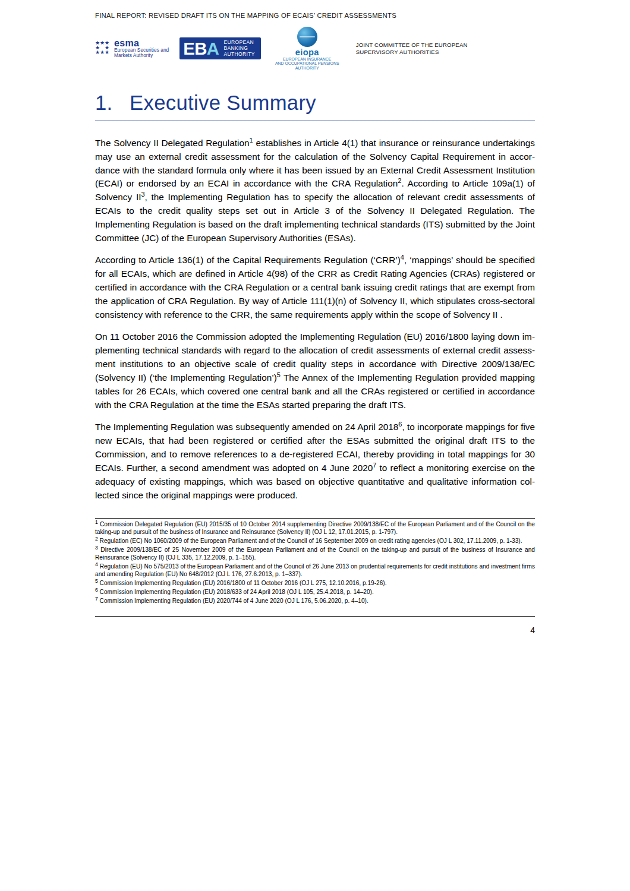FINAL REPORT: REVISED DRAFT ITS ON THE MAPPING OF ECAIS’ CREDIT ASSESSMENTS
★★★ ★ ★ ★★★
esma
European Securities and
Markets Authority
EBA
EUROPEAN
BANKING
AUTHORITY
eiopa
EUROPEAN INSURANCE
AND OCCUPATIONAL PENSIONS AUTHORITY
JOINT COMMITTEE OF THE EUROPEAN
SUPERVISORY AUTHORITIES
1. Executive Summary
The Solvency II Delegated Regulation1 establishes in Article 4(1) that insurance or reinsurance undertakings may use an external credit assessment for the calculation of the Solvency Capital Requirement in accordance with the standard formula only where it has been issued by an External Credit Assessment Institution (ECAI) or endorsed by an ECAI in accordance with the CRA Regulation2. According to Article 109a(1) of Solvency II3, the Implementing Regulation has to specify the allocation of relevant credit assessments of ECAIs to the credit quality steps set out in Article 3 of the Solvency II Delegated Regulation. The Implementing Regulation is based on the draft implementing technical standards (ITS) submitted by the Joint Committee (JC) of the European Supervisory Authorities (ESAs).
According to Article 136(1) of the Capital Requirements Regulation (‘CRR’)4, ‘mappings’ should be specified for all ECAIs, which are defined in Article 4(98) of the CRR as Credit Rating Agencies (CRAs) registered or certified in accordance with the CRA Regulation or a central bank issuing credit ratings that are exempt from the application of CRA Regulation. By way of Article 111(1)(n) of Solvency II, which stipulates cross-sectoral consistency with reference to the CRR, the same requirements apply within the scope of Solvency II .
On 11 October 2016 the Commission adopted the Implementing Regulation (EU) 2016/1800 laying down implementing technical standards with regard to the allocation of credit assessments of external credit assessment institutions to an objective scale of credit quality steps in accordance with Directive 2009/138/EC (Solvency II) (‘the Implementing Regulation’)5 The Annex of the Implementing Regulation provided mapping tables for 26 ECAIs, which covered one central bank and all the CRAs registered or certified in accordance with the CRA Regulation at the time the ESAs started preparing the draft ITS.
The Implementing Regulation was subsequently amended on 24 April 20186, to incorporate mappings for five new ECAIs, that had been registered or certified after the ESAs submitted the original draft ITS to the Commission, and to remove references to a de-registered ECAI, thereby providing in total mappings for 30 ECAIs. Further, a second amendment was adopted on 4 June 20207 to reflect a monitoring exercise on the adequacy of existing mappings, which was based on objective quantitative and qualitative information collected since the original mappings were produced.
1 Commission Delegated Regulation (EU) 2015/35 of 10 October 2014 supplementing Directive 2009/138/EC of the European Parliament and of the Council on the taking-up and pursuit of the business of Insurance and Reinsurance (Solvency II) (OJ L 12, 17.01.2015, p. 1-797).
2 Regulation (EC) No 1060/2009 of the European Parliament and of the Council of 16 September 2009 on credit rating agencies (OJ L 302, 17.11.2009, p. 1-33).
3 Directive 2009/138/EC of 25 November 2009 of the European Parliament and of the Council on the taking-up and pursuit of the business of Insurance and Reinsurance (Solvency II) (OJ L 335, 17.12.2009, p. 1–155).
4 Regulation (EU) No 575/2013 of the European Parliament and of the Council of 26 June 2013 on prudential requirements for credit institutions and investment firms and amending Regulation (EU) No 648/2012 (OJ L 176, 27.6.2013, p. 1–337).
5 Commission Implementing Regulation (EU) 2016/1800 of 11 October 2016 (OJ L 275, 12.10.2016, p.19-26).
6 Commission Implementing Regulation (EU) 2018/633 of 24 April 2018 (OJ L 105, 25.4.2018, p. 14–20).
7 Commission Implementing Regulation (EU) 2020/744 of 4 June 2020 (OJ L 176, 5.06.2020, p. 4–10).
4